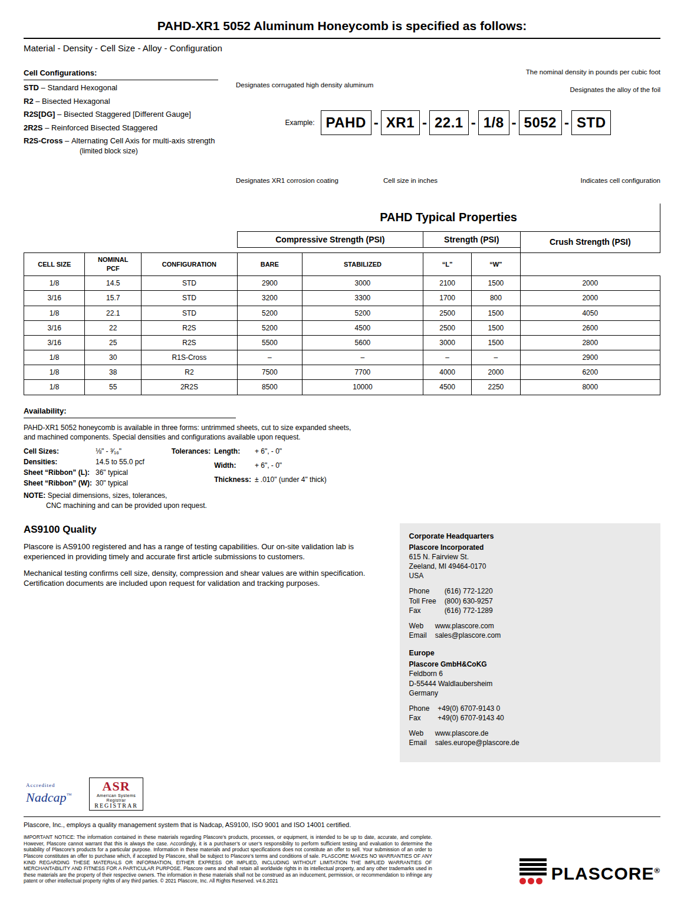PAHD-XR1 5052 Aluminum Honeycomb is specified as follows:
Material - Density - Cell Size - Alloy - Configuration
Cell Configurations:
STD
–
Standard Hexogonal
R2
–
Bisected Hexagonal
R2S[DG]
–
Bisected Staggered [Different Gauge]
2R2S
–
Reinforced Bisected Staggered
R2S-Cross
–
Alternating Cell Axis for multi-axis strength
(limited block size)
Designates corrugated high density aluminum
The nominal density in pounds per cubic foot
Designates the alloy of the foil
Example: PAHD- XR1- 22.1- 1/8- 5052- STD
Designates XR1 corrosion coating
Cell size in inches
Indicates cell configuration
| | PAHD Typical Properties |
| --- | --- |
| | Compressive Strength (PSI) | Strength (PSI) | Crush Strength (PSI) |
| CELL SIZE | NOMINAL PCF | CONFIGURATION | BARE | STABILIZED | “L” | “W” | |
| 1/8 | 14.5 | STD | 2900 | 3000 | 2100 | 1500 | 2000 |
| 3/16 | 15.7 | STD | 3200 | 3300 | 1700 | 800 | 2000 |
| 1/8 | 22.1 | STD | 5200 | 5200 | 2500 | 1500 | 4050 |
| 3/16 | 22 | R2S | 5200 | 4500 | 2500 | 1500 | 2600 |
| 3/16 | 25 | R2S | 5500 | 5600 | 3000 | 1500 | 2800 |
| 1/8 | 30 | R1S-Cross | – | – | – | – | 2900 |
| 1/8 | 38 | R2 | 7500 | 7700 | 4000 | 2000 | 6200 |
| 1/8 | 55 | 2R2S | 8500 | 10000 | 4500 | 2250 | 8000 |
Availability:
PAHD-XR1 5052 honeycomb is available in three forms: untrimmed sheets, cut to size expanded sheets,
and machined components. Special densities and configurations available upon request.
| Cell Sizes: | ⅛" - ³⁄₁₆" |
| Densities: | 14.5 to 55.0 pcf |
| Sheet “Ribbon” (L): | 36" typical |
| Sheet “Ribbon” (W): | 30" typical |
| Tolerances: | Length: | + 6", - 0" |
| | Width: | + 6", - 0" |
| | Thickness: | ± .010" (under 4" thick) |
NOTE: Special dimensions, sizes, tolerances, CNC machining and can be provided upon request.
AS9100 Quality
Plascore is AS9100 registered and has a range of testing capabilities. Our on-site validation lab is experienced in providing timely and accurate first article submissions to customers.
Mechanical testing confirms cell size, density, compression and shear values are within specification. Certification documents are included upon request for validation and tracking purposes.
Corporate Headquarters
Plascore Incorporated
615 N. Fairview St.
Zeeland, MI 49464-0170
USA
| Phone | (616) 772-1220 |
| Toll Free | (800) 630-9257 |
| Fax | (616) 772-1289 |
| Web | www.plascore.com |
| Email | sales@plascore.com |
Europe
Plascore GmbH&CoKG
Feldborn 6
D-55444 Waldlaubersheim
Germany
| Phone | +49(0) 6707-9143 0 |
| Fax | +49(0) 6707-9143 40 |
| Web | www.plascore.de |
| Email | sales.europe@plascore.de |
Accredited Nadcap™
ASR
American Systems
Registrar
REGISTRAR
Plascore, Inc., employs a quality management system that is Nadcap, AS9100, ISO 9001 and ISO 14001 certified.
IMPORTANT NOTICE: The information contained in these materials regarding Plascore’s products, processes, or equipment, is intended to be up to date, accurate, and complete. However, Plascore cannot warrant that this is always the case. Accordingly, it is a purchaser’s or user’s responsibility to perform sufficient testing and evaluation to determine the suitability of Plascore’s products for a particular purpose. Information in these materials and product specifications does not constitute an offer to sell. Your submission of an order to Plascore constitutes an offer to purchase which, if accepted by Plascore, shall be subject to Plascore’s terms and conditions of sale. PLASCORE MAKES NO WARRANTIES OF ANY KIND REGARDING THESE MATERIALS OR INFORMATION, EITHER EXPRESS OR IMPLIED, INCLUDING WITHOUT LIMITATION THE IMPLIED WARRANTIES OF MERCHANTABILITY AND FITNESS FOR A PARTICULAR PURPOSE. Plascore owns and shall retain all worldwide rights in its intellectual property, and any other trademarks used in these materials are the property of their respective owners. The information in these materials shall not be construed as an inducement, permission, or recommendation to infringe any patent or other intellectual property rights of any third parties. © 2021 Plascore, Inc. All Rights Reserved. v4.6.2021
PLASCORE®